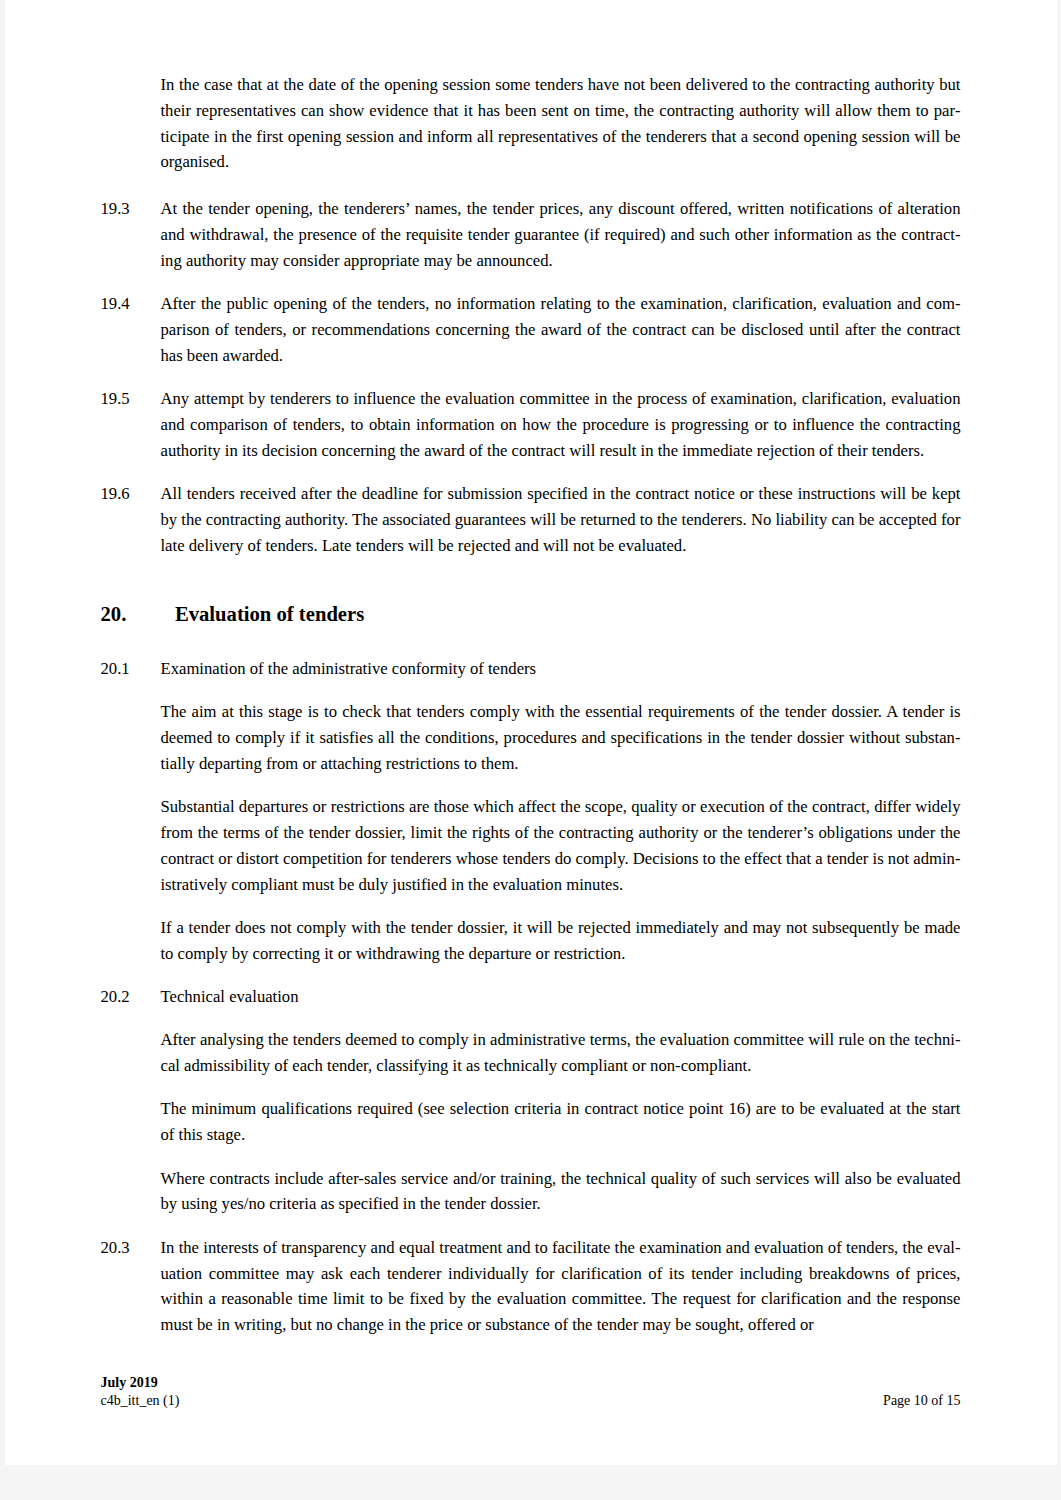In the case that at the date of the opening session some tenders have not been delivered to the contracting authority but their representatives can show evidence that it has been sent on time, the contracting authority will allow them to participate in the first opening session and inform all representatives of the tenderers that a second opening session will be organised.
19.3
At the tender opening, the tenderers’ names, the tender prices, any discount offered, written notifications of alteration and withdrawal, the presence of the requisite tender guarantee (if required) and such other information as the contracting authority may consider appropriate may be announced.
19.4
After the public opening of the tenders, no information relating to the examination, clarification, evaluation and comparison of tenders, or recommendations concerning the award of the contract can be disclosed until after the contract has been awarded.
19.5
Any attempt by tenderers to influence the evaluation committee in the process of examination, clarification, evaluation and comparison of tenders, to obtain information on how the procedure is progressing or to influence the contracting authority in its decision concerning the award of the contract will result in the immediate rejection of their tenders.
19.6
All tenders received after the deadline for submission specified in the contract notice or these instructions will be kept by the contracting authority. The associated guarantees will be returned to the tenderers. No liability can be accepted for late delivery of tenders. Late tenders will be rejected and will not be evaluated.
20. Evaluation of tenders
20.1
Examination of the administrative conformity of tenders
The aim at this stage is to check that tenders comply with the essential requirements of the tender dossier. A tender is deemed to comply if it satisfies all the conditions, procedures and specifications in the tender dossier without substantially departing from or attaching restrictions to them.
Substantial departures or restrictions are those which affect the scope, quality or execution of the contract, differ widely from the terms of the tender dossier, limit the rights of the contracting authority or the tenderer’s obligations under the contract or distort competition for tenderers whose tenders do comply. Decisions to the effect that a tender is not administratively compliant must be duly justified in the evaluation minutes.
If a tender does not comply with the tender dossier, it will be rejected immediately and may not subsequently be made to comply by correcting it or withdrawing the departure or restriction.
20.2
Technical evaluation
After analysing the tenders deemed to comply in administrative terms, the evaluation committee will rule on the technical admissibility of each tender, classifying it as technically compliant or non-compliant.
The minimum qualifications required (see selection criteria in contract notice point 16) are to be evaluated at the start of this stage.
Where contracts include after-sales service and/or training, the technical quality of such services will also be evaluated by using yes/no criteria as specified in the tender dossier.
20.3
In the interests of transparency and equal treatment and to facilitate the examination and evaluation of tenders, the evaluation committee may ask each tenderer individually for clarification of its tender including breakdowns of prices, within a reasonable time limit to be fixed by the evaluation committee. The request for clarification and the response must be in writing, but no change in the price or substance of the tender may be sought, offered or
July 2019
c4b_itt_en (1)
Page 10 of 15